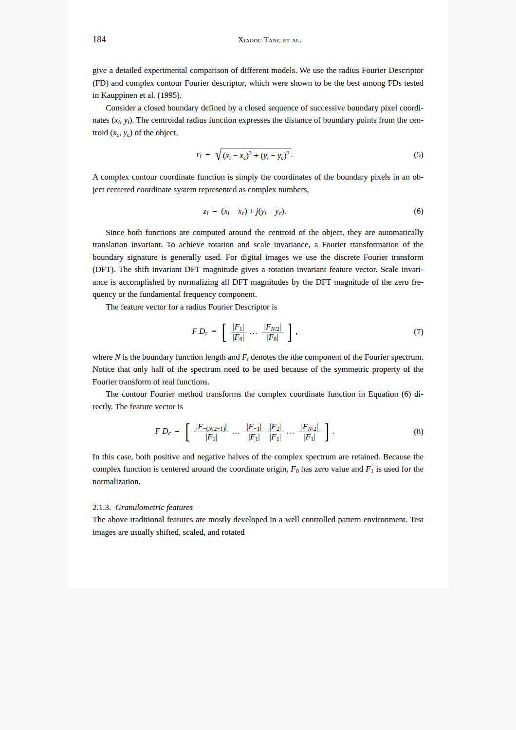184 Xiaoou Tang et al.
give a detailed experimental comparison of different models. We use the radius Fourier Descriptor (FD) and complex contour Fourier descriptor, which were shown to be the best among FDs tested in Kauppinen et al. (1995).
Consider a closed boundary defined by a closed sequence of successive boundary pixel coordinates (xi, yi). The centroidal radius function expresses the distance of boundary points from the centroid (xc, yc) of the object,
ri = √(xi − xc)2 + (yi − yc)2. (5)
A complex contour coordinate function is simply the coordinates of the boundary pixels in an object centered coordinate system represented as complex numbers,
zi = (xi − xc) + j(yi − yc). (6)
Since both functions are computed around the centroid of the object, they are automatically translation invariant. To achieve rotation and scale invariance, a Fourier transformation of the boundary signature is generally used. For digital images we use the discrete Fourier transform (DFT). The shift invariant DFT magnitude gives a rotation invariant feature vector. Scale invariance is accomplished by normalizing all DFT magnitudes by the DFT magnitude of the zero frequency or the fundamental frequency component.
The feature vector for a radius Fourier Descriptor is
F Dr = [ |F 1||F 0| … |FN/2||F 0| ] , (7)
where N is the boundary function length and Fi denotes the ithe component of the Fourier spectrum. Notice that only half of the spectrum need to be used because of the symmetric property of the Fourier transform of real functions.
The contour Fourier method transforms the complex coordinate function in Equation (6) directly. The feature vector is
F Dc = [ |F−(N/2−1)||F 1| … |F−1||F 1| |F 2||F 1| … |FN/2||F 1| ] . (8)
In this case, both positive and negative halves of the complex spectrum are retained. Because the complex function is centered around the coordinate origin, F 0 has zero value and F 1 is used for the normalization.
2.1.3. Granulometric features
The above traditional features are mostly developed in a well controlled pattern environment. Test images are usually shifted, scaled, and rotated